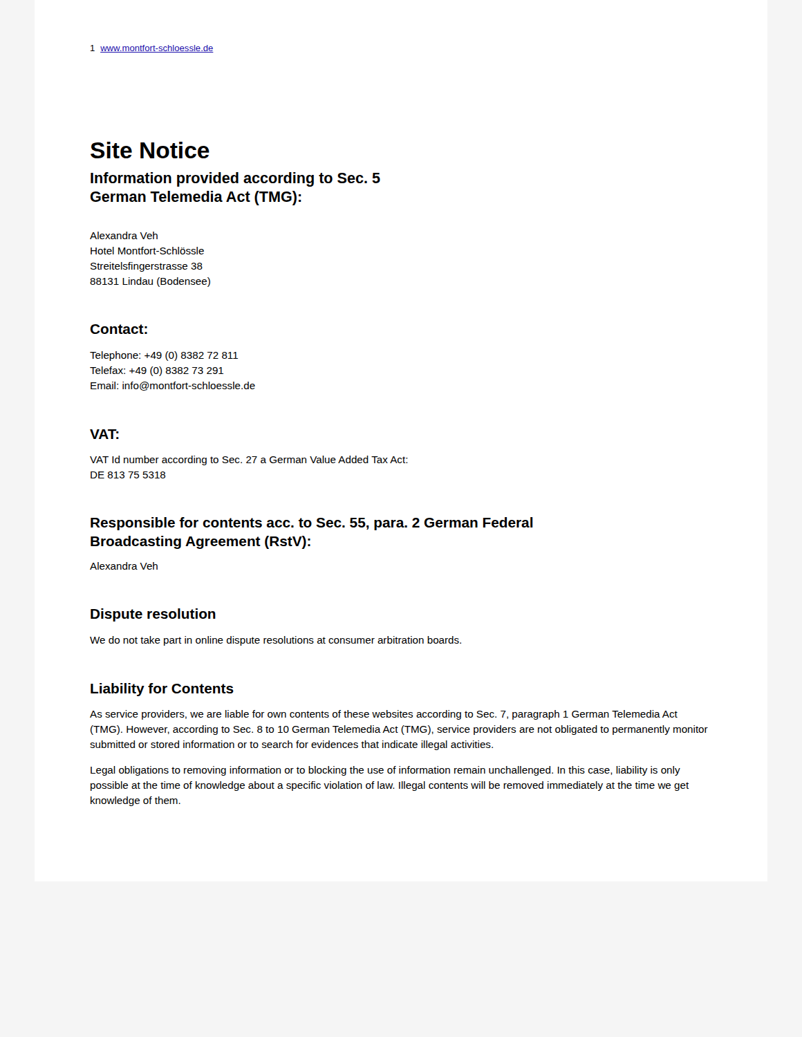1 www.montfort-schloessle.de
Site Notice Information provided according to Sec. 5
German Telemedia Act (TMG):
Alexandra Veh
Hotel Montfort-Schlössle
Streitelsfingerstrasse 38
88131 Lindau (Bodensee)
Contact:
Telephone: +49 (0) 8382 72 811
Telefax: +49 (0) 8382 73 291
Email: info@montfort-schloessle.de
VAT:
VAT Id number according to Sec. 27 a German Value Added Tax Act:
DE 813 75 5318
Responsible for contents acc. to Sec. 55, para. 2 German Federal
Broadcasting Agreement (RstV):
Alexandra Veh
Dispute resolution
We do not take part in online dispute resolutions at consumer arbitration boards.
Liability for Contents
As service providers, we are liable for own contents of these websites according to Sec. 7, paragraph 1 German Telemedia Act (TMG). However, according to Sec. 8 to 10 German Telemedia Act (TMG), service providers are not obligated to permanently monitor submitted or stored information or to search for evidences that indicate illegal activities.
Legal obligations to removing information or to blocking the use of information remain unchallenged. In this case, liability is only possible at the time of knowledge about a specific violation of law. Illegal contents will be removed immediately at the time we get knowledge of them.